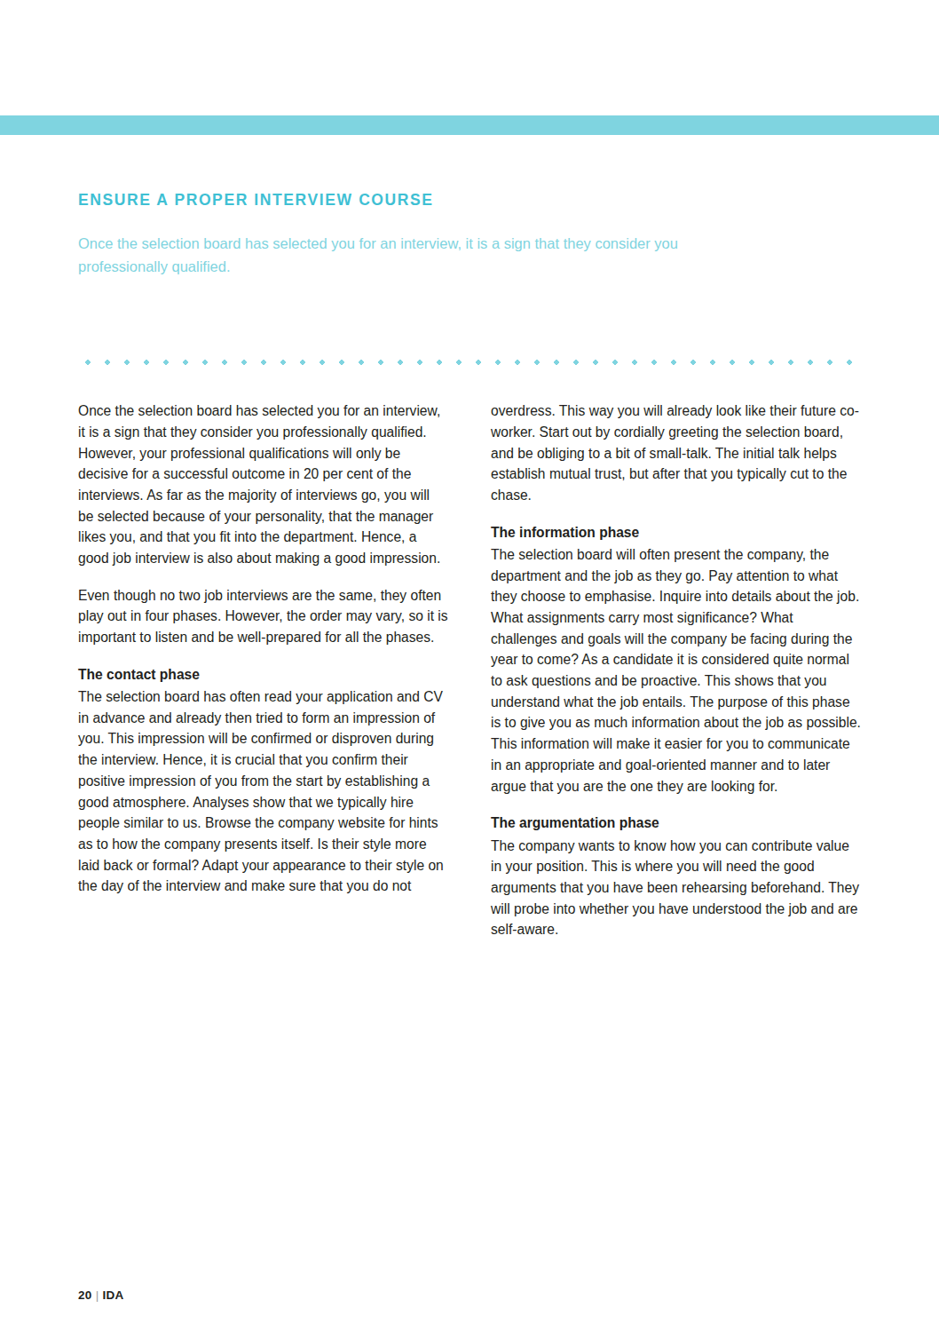Ensure a proper interview course
Once the selection board has selected you for an interview, it is a sign that they consider you professionally qualified.
Once the selection board has selected you for an interview, it is a sign that they consider you professionally qualified. However, your professional qualifications will only be decisive for a successful outcome in 20 per cent of the interviews. As far as the majority of interviews go, you will be selected because of your personality, that the manager likes you, and that you fit into the department. Hence, a good job interview is also about making a good impression.
Even though no two job interviews are the same, they often play out in four phases. However, the order may vary, so it is important to listen and be well-prepared for all the phases.
The contact phase
The selection board has often read your application and CV in advance and already then tried to form an impression of you. This impression will be confirmed or disproven during the interview. Hence, it is crucial that you confirm their positive impression of you from the start by establishing a good atmosphere. Analyses show that we typically hire people similar to us. Browse the company website for hints as to how the company presents itself. Is their style more laid back or formal? Adapt your appearance to their style on the day of the interview and make sure that you do not
overdress. This way you will already look like their future co-worker. Start out by cordially greeting the selection board, and be obliging to a bit of small-talk. The initial talk helps establish mutual trust, but after that you typically cut to the chase.
The information phase
The selection board will often present the company, the department and the job as they go. Pay attention to what they choose to emphasise. Inquire into details about the job. What assignments carry most significance? What challenges and goals will the company be facing during the year to come? As a candidate it is considered quite normal to ask questions and be proactive. This shows that you understand what the job entails. The purpose of this phase is to give you as much information about the job as possible. This information will make it easier for you to communicate in an appropriate and goal-oriented manner and to later argue that you are the one they are looking for.
The argumentation phase
The company wants to know how you can contribute value in your position. This is where you will need the good arguments that you have been rehearsing beforehand. They will probe into whether you have understood the job and are self-aware.
20|IDA